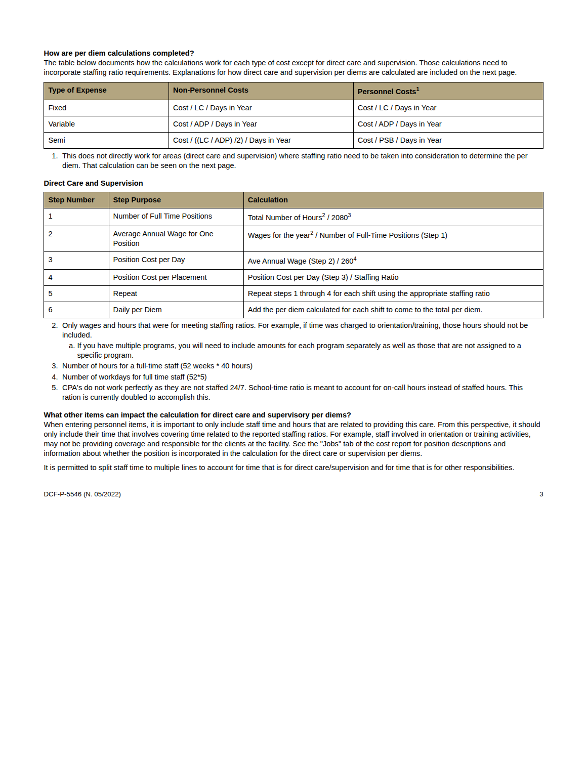How are per diem calculations completed?
The table below documents how the calculations work for each type of cost except for direct care and supervision. Those calculations need to incorporate staffing ratio requirements. Explanations for how direct care and supervision per diems are calculated are included on the next page.
| Type of Expense | Non-Personnel Costs | Personnel Costs 1 |
| --- | --- | --- |
| Fixed | Cost / LC / Days in Year | Cost / LC / Days in Year |
| Variable | Cost / ADP / Days in Year | Cost / ADP / Days in Year |
| Semi | Cost / ((LC / ADP) /2) / Days in Year | Cost / PSB / Days in Year |
This does not directly work for areas (direct care and supervision) where staffing ratio need to be taken into consideration to determine the per diem. That calculation can be seen on the next page.
Direct Care and Supervision
| Step Number | Step Purpose | Calculation |
| --- | --- | --- |
| 1 | Number of Full Time Positions | Total Number of Hours 2 / 2080 3 |
| 2 | Average Annual Wage for One Position | Wages for the year 2 / Number of Full-Time Positions (Step 1) |
| 3 | Position Cost per Day | Ave Annual Wage (Step 2) / 260 4 |
| 4 | Position Cost per Placement | Position Cost per Day (Step 3) / Staffing Ratio |
| 5 | Repeat | Repeat steps 1 through 4 for each shift using the appropriate staffing ratio |
| 6 | Daily per Diem | Add the per diem calculated for each shift to come to the total per diem. |
Only wages and hours that were for meeting staffing ratios. For example, if time was charged to orientation/training, those hours should not be included.
If you have multiple programs, you will need to include amounts for each program separately as well as those that are not assigned to a specific program.
Number of hours for a full-time staff (52 weeks * 40 hours)
Number of workdays for full time staff (52*5)
CPA's do not work perfectly as they are not staffed 24/7. School-time ratio is meant to account for on-call hours instead of staffed hours. This ration is currently doubled to accomplish this.
What other items can impact the calculation for direct care and supervisory per diems?
When entering personnel items, it is important to only include staff time and hours that are related to providing this care. From this perspective, it should only include their time that involves covering time related to the reported staffing ratios. For example, staff involved in orientation or training activities, may not be providing coverage and responsible for the clients at the facility. See the "Jobs" tab of the cost report for position descriptions and information about whether the position is incorporated in the calculation for the direct care or supervision per diems.
It is permitted to split staff time to multiple lines to account for time that is for direct care/supervision and for time that is for other responsibilities.
DCF-P-5546 (N. 05/2022) 3